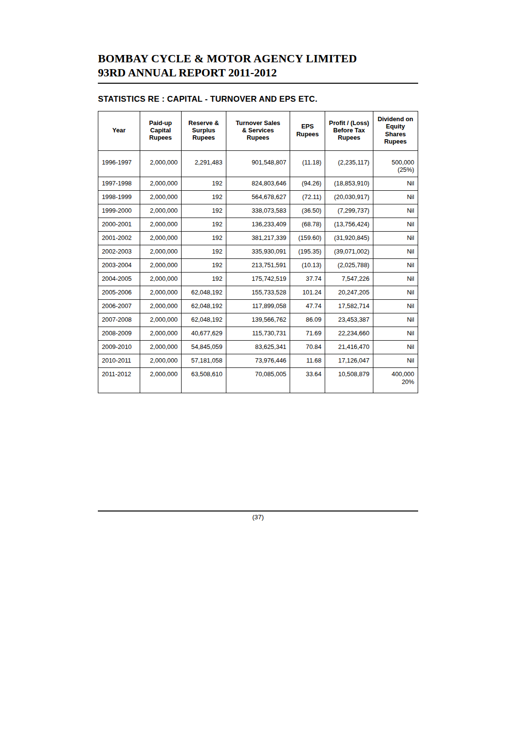BOMBAY CYCLE & MOTOR AGENCY LIMITED
93RD ANNUAL REPORT 2011-2012
STATISTICS RE : CAPITAL - TURNOVER AND EPS ETC.
| Year | Paid-up Capital Rupees | Reserve & Surplus Rupees | Turnover Sales & Services Rupees | EPS Rupees | Profit / (Loss) Before Tax Rupees | Dividend on Equity Shares Rupees |
| --- | --- | --- | --- | --- | --- | --- |
| 1996-1997 | 2,000,000 | 2,291,483 | 901,548,807 | (11.18) | (2,235,117) | 500,000 (25%) |
| 1997-1998 | 2,000,000 | 192 | 824,803,646 | (94.26) | (18,853,910) | Nil |
| 1998-1999 | 2,000,000 | 192 | 564,678,627 | (72.11) | (20,030,917) | Nil |
| 1999-2000 | 2,000,000 | 192 | 338,073,583 | (36.50) | (7,299,737) | Nil |
| 2000-2001 | 2,000,000 | 192 | 136,233,409 | (68.78) | (13,756,424) | Nil |
| 2001-2002 | 2,000,000 | 192 | 381,217,339 | (159.60) | (31,920,845) | Nil |
| 2002-2003 | 2,000,000 | 192 | 335,930,091 | (195.35) | (39,071,002) | Nil |
| 2003-2004 | 2,000,000 | 192 | 213,751,591 | (10.13) | (2,025,788) | Nil |
| 2004-2005 | 2,000,000 | 192 | 175,742,519 | 37.74 | 7,547,226 | Nil |
| 2005-2006 | 2,000,000 | 62,048,192 | 155,733,528 | 101.24 | 20,247,205 | Nil |
| 2006-2007 | 2,000,000 | 62,048,192 | 117,899,058 | 47.74 | 17,582,714 | Nil |
| 2007-2008 | 2,000,000 | 62,048,192 | 139,566,762 | 86.09 | 23,453,387 | Nil |
| 2008-2009 | 2,000,000 | 40,677,629 | 115,730,731 | 71.69 | 22,234,660 | Nil |
| 2009-2010 | 2,000,000 | 54,845,059 | 83,625,341 | 70.84 | 21,416,470 | Nil |
| 2010-2011 | 2,000,000 | 57,181,058 | 73,976,446 | 11.68 | 17,126,047 | Nil |
| 2011-2012 | 2,000,000 | 63,508,610 | 70,085,005 | 33.64 | 10,508,879 | 400,000 20% |
(37)